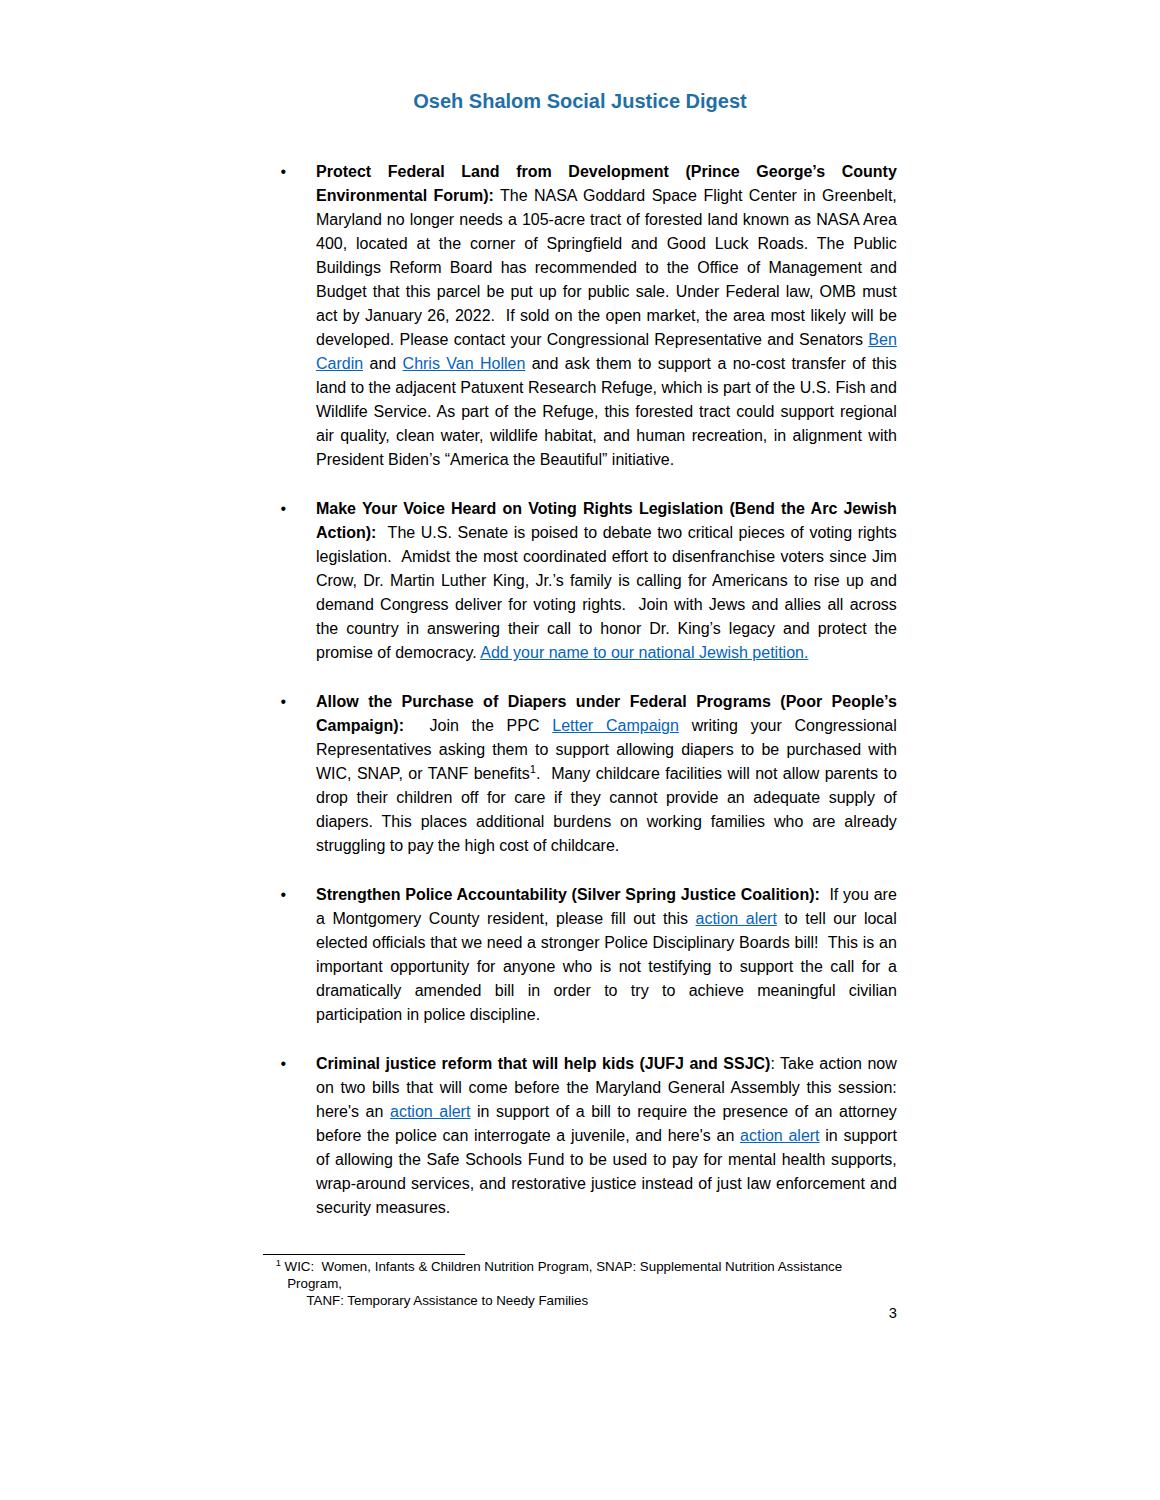Oseh Shalom Social Justice Digest
Protect Federal Land from Development (Prince George’s County Environmental Forum): The NASA Goddard Space Flight Center in Greenbelt, Maryland no longer needs a 105-acre tract of forested land known as NASA Area 400, located at the corner of Springfield and Good Luck Roads. The Public Buildings Reform Board has recommended to the Office of Management and Budget that this parcel be put up for public sale. Under Federal law, OMB must act by January 26, 2022. If sold on the open market, the area most likely will be developed. Please contact your Congressional Representative and Senators Ben Cardin and Chris Van Hollen and ask them to support a no-cost transfer of this land to the adjacent Patuxent Research Refuge, which is part of the U.S. Fish and Wildlife Service. As part of the Refuge, this forested tract could support regional air quality, clean water, wildlife habitat, and human recreation, in alignment with President Biden’s “America the Beautiful” initiative.
Make Your Voice Heard on Voting Rights Legislation (Bend the Arc Jewish Action): The U.S. Senate is poised to debate two critical pieces of voting rights legislation. Amidst the most coordinated effort to disenfranchise voters since Jim Crow, Dr. Martin Luther King, Jr.’s family is calling for Americans to rise up and demand Congress deliver for voting rights. Join with Jews and allies all across the country in answering their call to honor Dr. King’s legacy and protect the promise of democracy. Add your name to our national Jewish petition.
Allow the Purchase of Diapers under Federal Programs (Poor People’s Campaign): Join the PPC Letter Campaign writing your Congressional Representatives asking them to support allowing diapers to be purchased with WIC, SNAP, or TANF benefits1. Many childcare facilities will not allow parents to drop their children off for care if they cannot provide an adequate supply of diapers. This places additional burdens on working families who are already struggling to pay the high cost of childcare.
Strengthen Police Accountability (Silver Spring Justice Coalition): If you are a Montgomery County resident, please fill out this action alert to tell our local elected officials that we need a stronger Police Disciplinary Boards bill! This is an important opportunity for anyone who is not testifying to support the call for a dramatically amended bill in order to try to achieve meaningful civilian participation in police discipline.
Criminal justice reform that will help kids (JUFJ and SSJC): Take action now on two bills that will come before the Maryland General Assembly this session: here's an action alert in support of a bill to require the presence of an attorney before the police can interrogate a juvenile, and here's an action alert in support of allowing the Safe Schools Fund to be used to pay for mental health supports, wrap-around services, and restorative justice instead of just law enforcement and security measures.
1 WIC: Women, Infants & Children Nutrition Program, SNAP: Supplemental Nutrition Assistance Program,
TANF: Temporary Assistance to Needy Families
3